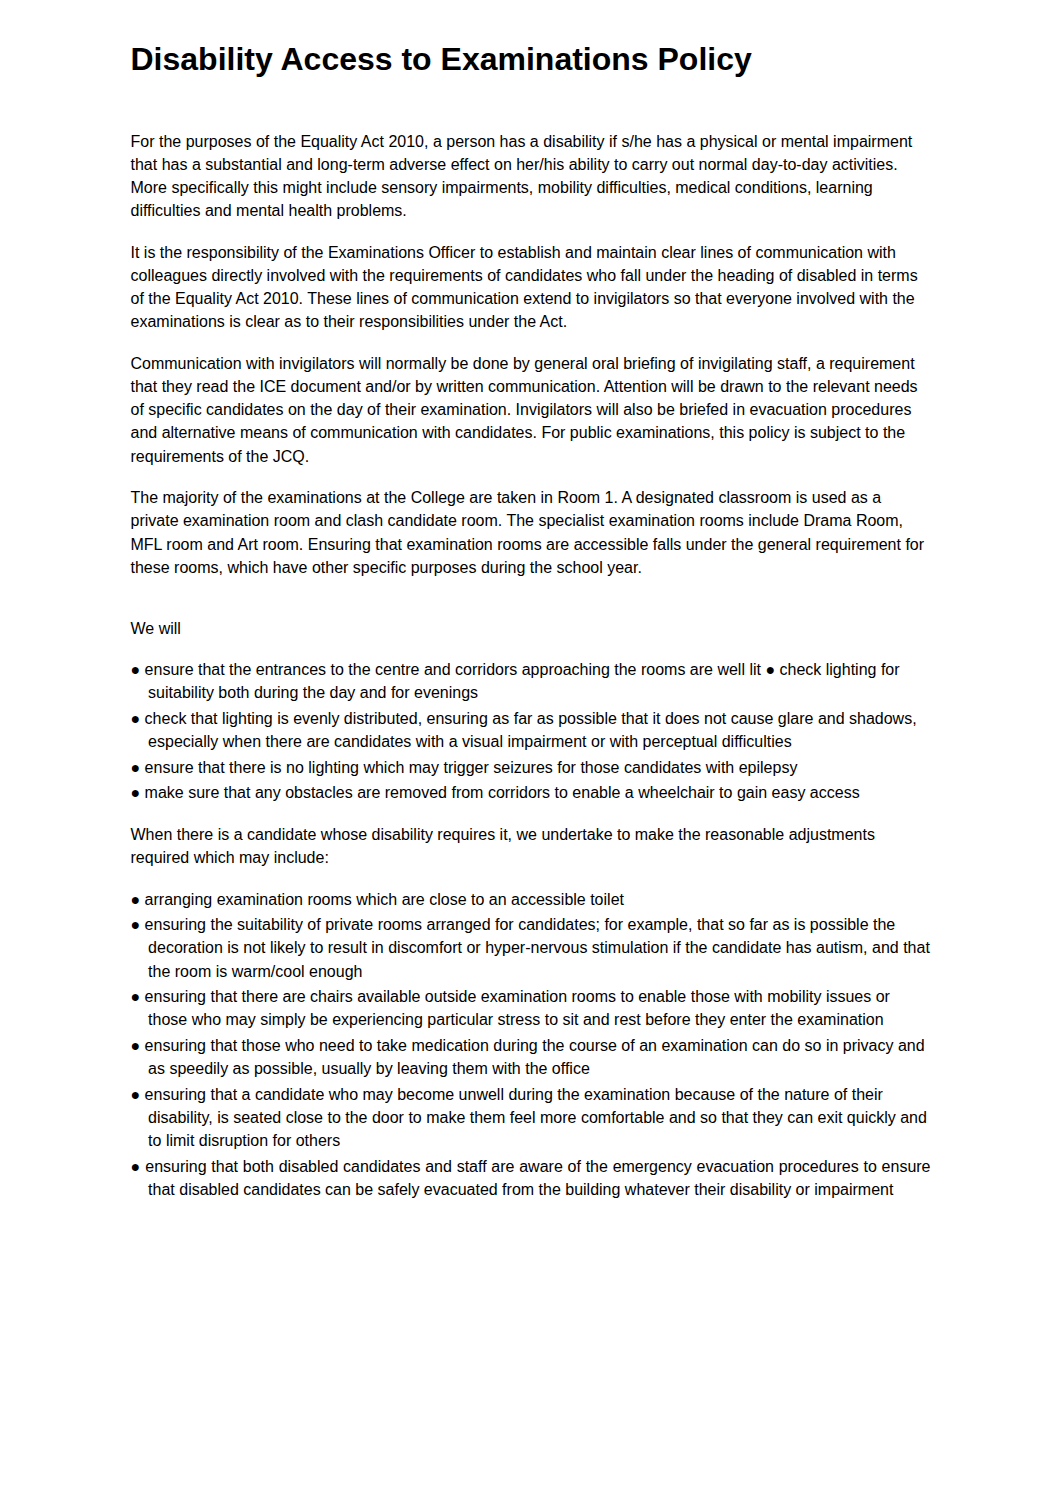Disability Access to Examinations Policy
For the purposes of the Equality Act 2010, a person has a disability if s/he has a physical or mental impairment that has a substantial and long-term adverse effect on her/his ability to carry out normal day-to-day activities. More specifically this might include sensory impairments, mobility difficulties, medical conditions, learning difficulties and mental health problems.
It is the responsibility of the Examinations Officer to establish and maintain clear lines of communication with colleagues directly involved with the requirements of candidates who fall under the heading of disabled in terms of the Equality Act 2010. These lines of communication extend to invigilators so that everyone involved with the examinations is clear as to their responsibilities under the Act.
Communication with invigilators will normally be done by general oral briefing of invigilating staff, a requirement that they read the ICE document and/or by written communication. Attention will be drawn to the relevant needs of specific candidates on the day of their examination. Invigilators will also be briefed in evacuation procedures and alternative means of communication with candidates. For public examinations, this policy is subject to the requirements of the JCQ.
The majority of the examinations at the College are taken in Room 1. A designated classroom is used as a private examination room and clash candidate room. The specialist examination rooms include Drama Room, MFL room and Art room. Ensuring that examination rooms are accessible falls under the general requirement for these rooms, which have other specific purposes during the school year.
We will
ensure that the entrances to the centre and corridors approaching the rooms are well lit ● check lighting for suitability both during the day and for evenings
check that lighting is evenly distributed, ensuring as far as possible that it does not cause glare and shadows, especially when there are candidates with a visual impairment or with perceptual difficulties
ensure that there is no lighting which may trigger seizures for those candidates with epilepsy
make sure that any obstacles are removed from corridors to enable a wheelchair to gain easy access
When there is a candidate whose disability requires it, we undertake to make the reasonable adjustments required which may include:
arranging examination rooms which are close to an accessible toilet
ensuring the suitability of private rooms arranged for candidates; for example, that so far as is possible the decoration is not likely to result in discomfort or hyper-nervous stimulation if the candidate has autism, and that the room is warm/cool enough
ensuring that there are chairs available outside examination rooms to enable those with mobility issues or those who may simply be experiencing particular stress to sit and rest before they enter the examination
ensuring that those who need to take medication during the course of an examination can do so in privacy and as speedily as possible, usually by leaving them with the office
ensuring that a candidate who may become unwell during the examination because of the nature of their disability, is seated close to the door to make them feel more comfortable and so that they can exit quickly and to limit disruption for others
ensuring that both disabled candidates and staff are aware of the emergency evacuation procedures to ensure that disabled candidates can be safely evacuated from the building whatever their disability or impairment